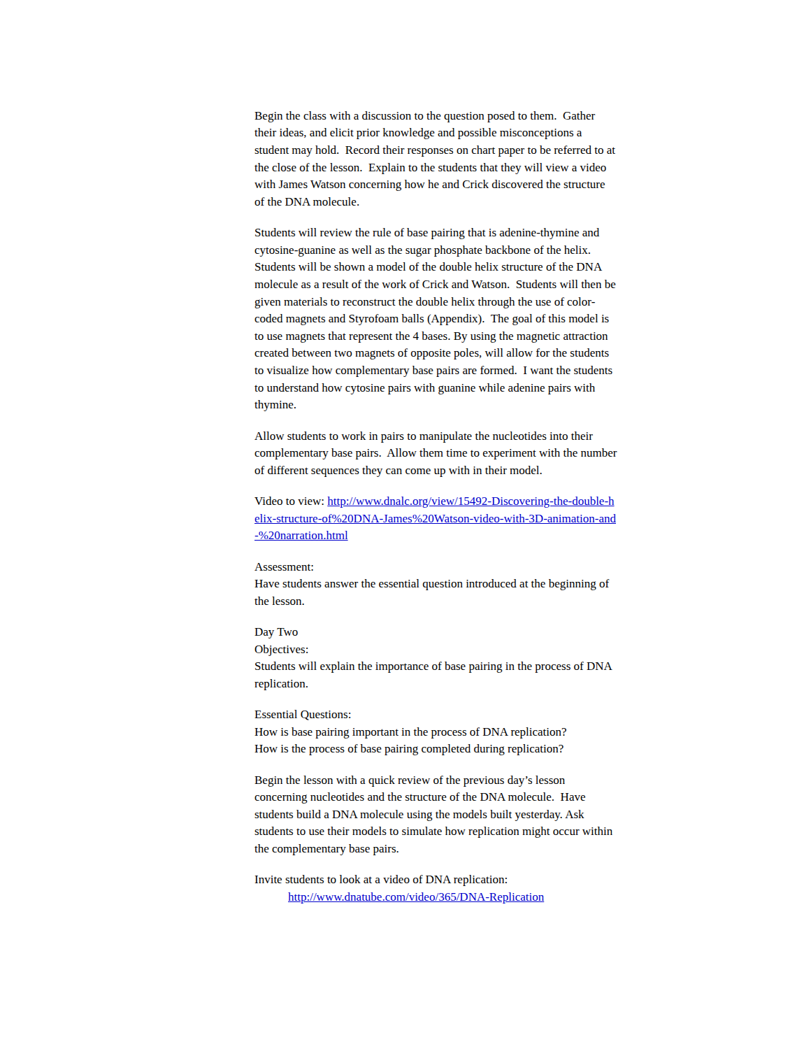Begin the class with a discussion to the question posed to them. Gather their ideas, and elicit prior knowledge and possible misconceptions a student may hold. Record their responses on chart paper to be referred to at the close of the lesson. Explain to the students that they will view a video with James Watson concerning how he and Crick discovered the structure of the DNA molecule.
Students will review the rule of base pairing that is adenine-thymine and cytosine-guanine as well as the sugar phosphate backbone of the helix. Students will be shown a model of the double helix structure of the DNA molecule as a result of the work of Crick and Watson. Students will then be given materials to reconstruct the double helix through the use of color-coded magnets and Styrofoam balls (Appendix). The goal of this model is to use magnets that represent the 4 bases. By using the magnetic attraction created between two magnets of opposite poles, will allow for the students to visualize how complementary base pairs are formed. I want the students to understand how cytosine pairs with guanine while adenine pairs with thymine.
Allow students to work in pairs to manipulate the nucleotides into their complementary base pairs. Allow them time to experiment with the number of different sequences they can come up with in their model.
Video to view: http://www.dnalc.org/view/15492-Discovering-the-double-helix-structure-of%20DNA-James%20Watson-video-with-3D-animation-and-%20narration.html
Assessment:
Have students answer the essential question introduced at the beginning of the lesson.
Day Two
Objectives:
Students will explain the importance of base pairing in the process of DNA replication.
Essential Questions:
How is base pairing important in the process of DNA replication?
How is the process of base pairing completed during replication?
Begin the lesson with a quick review of the previous day’s lesson concerning nucleotides and the structure of the DNA molecule. Have students build a DNA molecule using the models built yesterday. Ask students to use their models to simulate how replication might occur within the complementary base pairs.
Invite students to look at a video of DNA replication:
http://www.dnatube.com/video/365/DNA-Replication